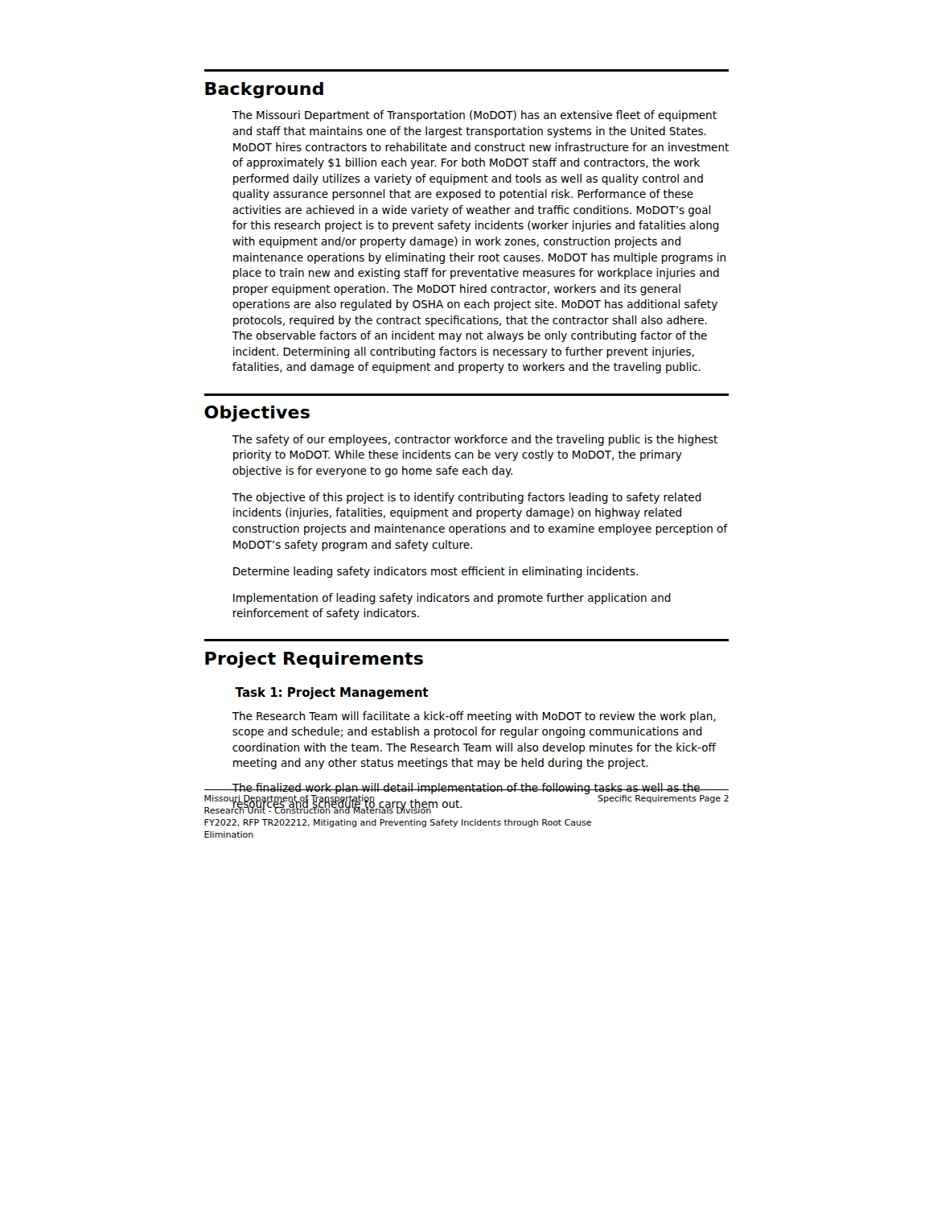Background
The Missouri Department of Transportation (MoDOT) has an extensive fleet of equipment and staff that maintains one of the largest transportation systems in the United States. MoDOT hires contractors to rehabilitate and construct new infrastructure for an investment of approximately $1 billion each year. For both MoDOT staff and contractors, the work performed daily utilizes a variety of equipment and tools as well as quality control and quality assurance personnel that are exposed to potential risk. Performance of these activities are achieved in a wide variety of weather and traffic conditions. MoDOT’s goal for this research project is to prevent safety incidents (worker injuries and fatalities along with equipment and/or property damage) in work zones, construction projects and maintenance operations by eliminating their root causes. MoDOT has multiple programs in place to train new and existing staff for preventative measures for workplace injuries and proper equipment operation. The MoDOT hired contractor, workers and its general operations are also regulated by OSHA on each project site. MoDOT has additional safety protocols, required by the contract specifications, that the contractor shall also adhere. The observable factors of an incident may not always be only contributing factor of the incident. Determining all contributing factors is necessary to further prevent injuries, fatalities, and damage of equipment and property to workers and the traveling public.
Objectives
The safety of our employees, contractor workforce and the traveling public is the highest priority to MoDOT. While these incidents can be very costly to MoDOT, the primary objective is for everyone to go home safe each day.
The objective of this project is to identify contributing factors leading to safety related incidents (injuries, fatalities, equipment and property damage) on highway related construction projects and maintenance operations and to examine employee perception of MoDOT’s safety program and safety culture.
Determine leading safety indicators most efficient in eliminating incidents.
Implementation of leading safety indicators and promote further application and reinforcement of safety indicators.
Project Requirements
Task 1: Project Management
The Research Team will facilitate a kick-off meeting with MoDOT to review the work plan, scope and schedule; and establish a protocol for regular ongoing communications and coordination with the team. The Research Team will also develop minutes for the kick-off meeting and any other status meetings that may be held during the project.
The finalized work plan will detail implementation of the following tasks as well as the resources and schedule to carry them out.
Missouri Department of Transportation Research Unit - Construction and Materials Division FY2022, RFP TR202212, Mitigating and Preventing Safety Incidents through Root Cause Elimination
Specific Requirements Page 2